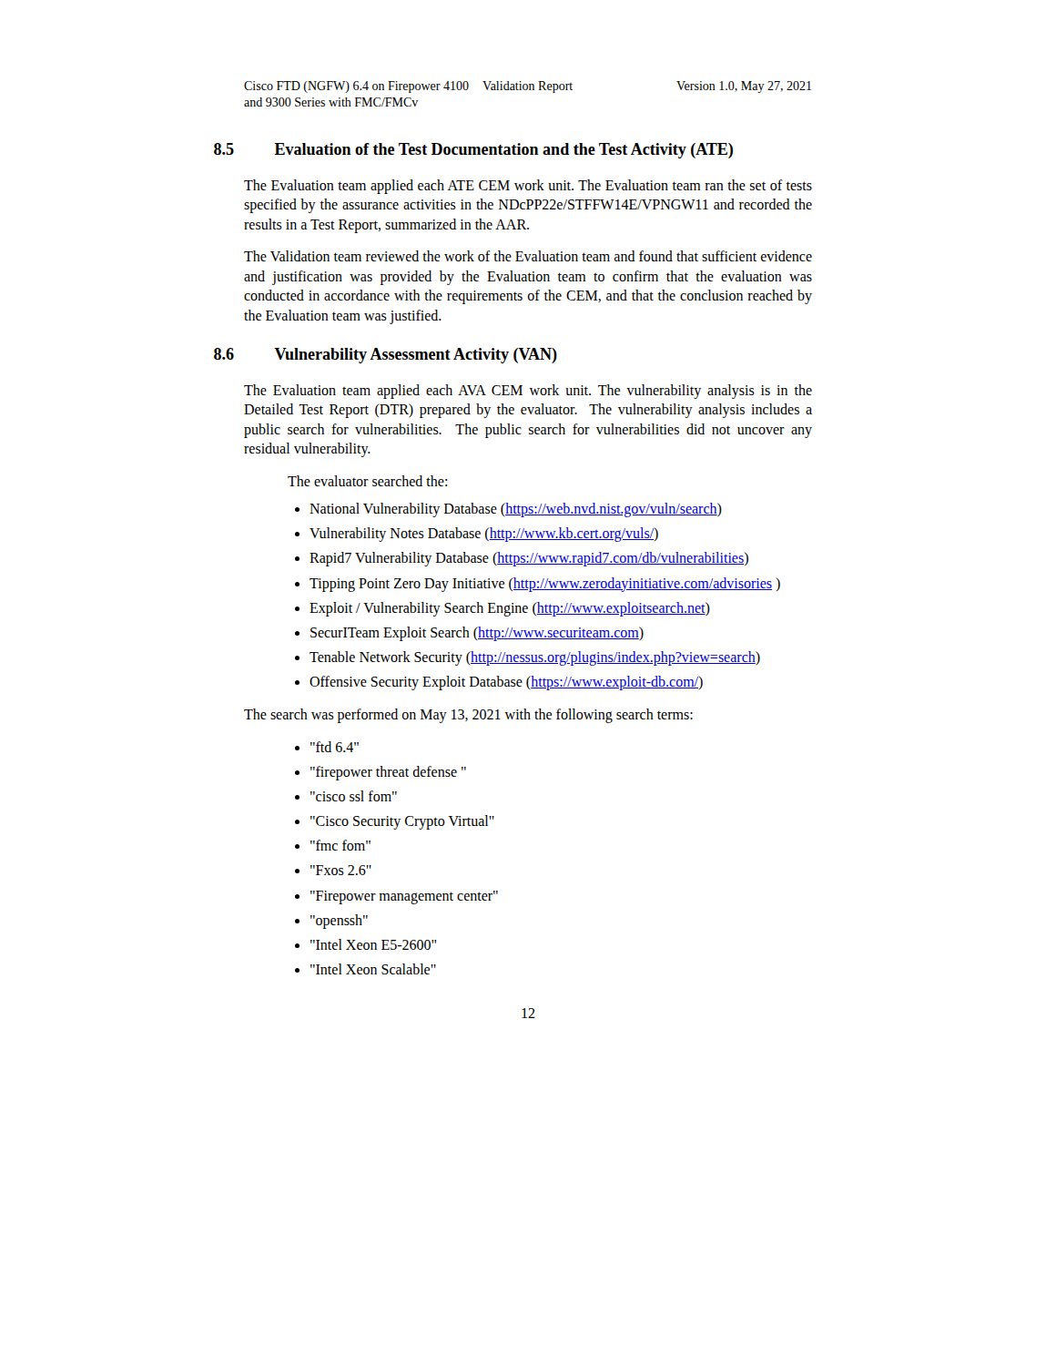| Cisco FTD (NGFW) 6.4 on Firepower 4100 and 9300 Series with FMC/FMCv | Validation Report | Version 1.0, May 27, 2021 |
8.5 Evaluation of the Test Documentation and the Test Activity (ATE)
The Evaluation team applied each ATE CEM work unit. The Evaluation team ran the set of tests specified by the assurance activities in the NDcPP22e/STFFW14E/VPNGW11 and recorded the results in a Test Report, summarized in the AAR.
The Validation team reviewed the work of the Evaluation team and found that sufficient evidence and justification was provided by the Evaluation team to confirm that the evaluation was conducted in accordance with the requirements of the CEM, and that the conclusion reached by the Evaluation team was justified.
8.6 Vulnerability Assessment Activity (VAN)
The Evaluation team applied each AVA CEM work unit. The vulnerability analysis is in the Detailed Test Report (DTR) prepared by the evaluator. The vulnerability analysis includes a public search for vulnerabilities. The public search for vulnerabilities did not uncover any residual vulnerability.
The evaluator searched the:
National Vulnerability Database (https://web.nvd.nist.gov/vuln/search)
Vulnerability Notes Database (http://www.kb.cert.org/vuls/)
Rapid7 Vulnerability Database (https://www.rapid7.com/db/vulnerabilities)
Tipping Point Zero Day Initiative (http://www.zerodayinitiative.com/advisories )
Exploit / Vulnerability Search Engine (http://www.exploitsearch.net)
SecurITeam Exploit Search (http://www.securiteam.com)
Tenable Network Security (http://nessus.org/plugins/index.php?view=search)
Offensive Security Exploit Database (https://www.exploit-db.com/)
The search was performed on May 13, 2021 with the following search terms:
"ftd 6.4"
"firepower threat defense "
"cisco ssl fom"
"Cisco Security Crypto Virtual"
"fmc fom"
"Fxos 2.6"
"Firepower management center"
"openssh"
"Intel Xeon E5-2600"
"Intel Xeon Scalable"
12